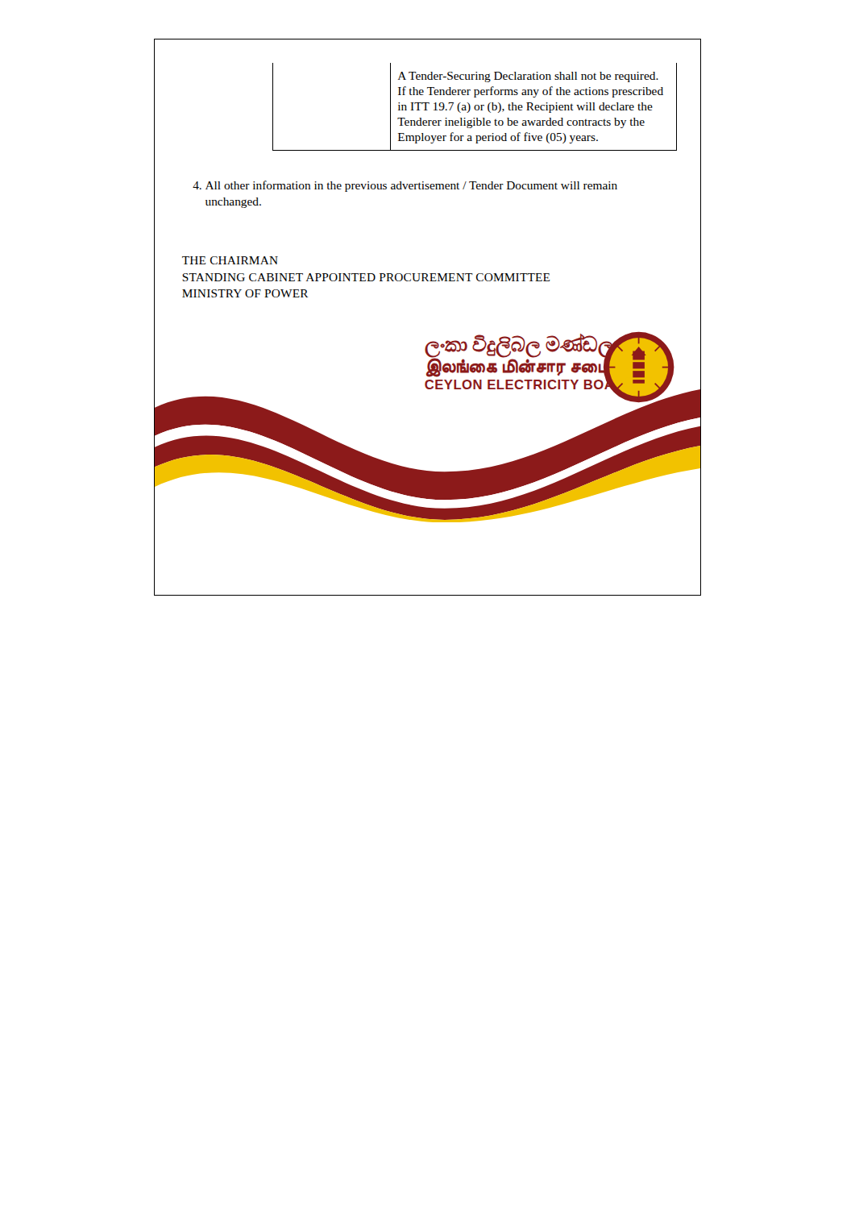| | | A Tender-Securing Declaration shall not be required. If the Tenderer performs any of the actions prescribed in ITT 19.7 (a) or (b), the Recipient will declare the Tenderer ineligible to be awarded contracts by the Employer for a period of five (05) years. |
All other information in the previous advertisement / Tender Document will remain unchanged.
THE CHAIRMAN
STANDING CABINET APPOINTED PROCUREMENT COMMITTEE
MINISTRY OF POWER
ලංකා විදුලිබල මණ්ඩලය
இலங்கை மின்சார சபை
CEYLON ELECTRICITY BOARD